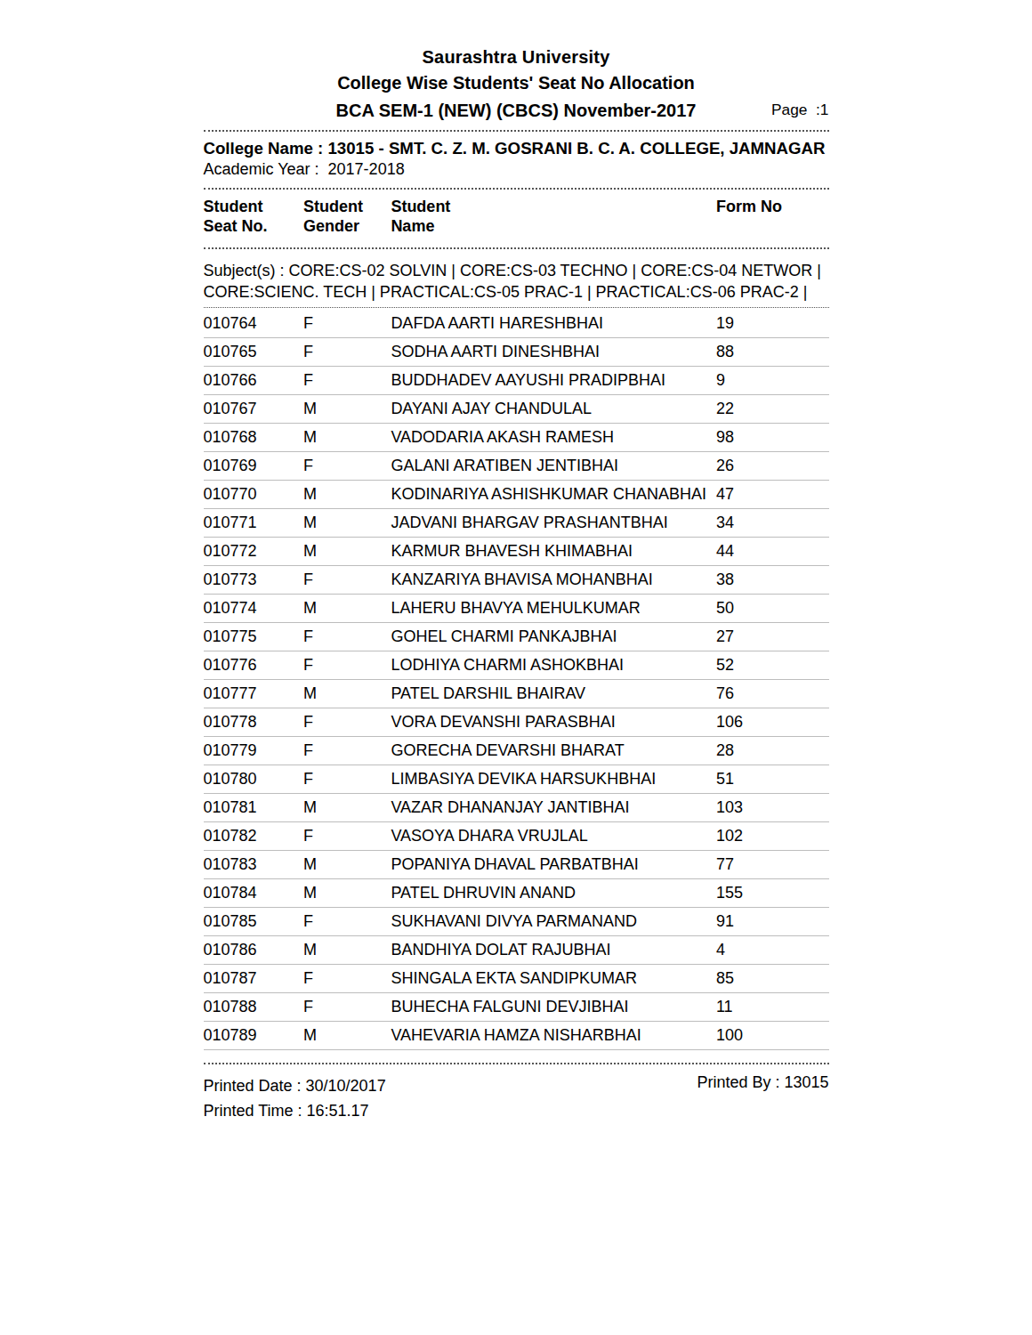Saurashtra University
College Wise Students' Seat No Allocation
BCA SEM-1 (NEW) (CBCS) November-2017
Page :1
College Name : 13015 - SMT. C. Z. M. GOSRANI B. C. A. COLLEGE, JAMNAGAR
Academic Year : 2017-2018
| Student Seat No. | Student Gender | Student Name | Form No |
| --- | --- | --- | --- |
Subject(s) : CORE:CS-02 SOLVIN | CORE:CS-03 TECHNO | CORE:CS-04 NETWOR |
CORE:SCIENC. TECH | PRACTICAL:CS-05 PRAC-1 | PRACTICAL:CS-06 PRAC-2 |
| 010764 | F | DAFDA AARTI HARESHBHAI | 19 |
| 010765 | F | SODHA AARTI DINESHBHAI | 88 |
| 010766 | F | BUDDHADEV AAYUSHI PRADIPBHAI | 9 |
| 010767 | M | DAYANI AJAY CHANDULAL | 22 |
| 010768 | M | VADODARIA AKASH RAMESH | 98 |
| 010769 | F | GALANI ARATIBEN JENTIBHAI | 26 |
| 010770 | M | KODINARIYA ASHISHKUMAR CHANABHAI | 47 |
| 010771 | M | JADVANI BHARGAV PRASHANTBHAI | 34 |
| 010772 | M | KARMUR BHAVESH KHIMABHAI | 44 |
| 010773 | F | KANZARIYA BHAVISA MOHANBHAI | 38 |
| 010774 | M | LAHERU BHAVYA MEHULKUMAR | 50 |
| 010775 | F | GOHEL CHARMI PANKAJBHAI | 27 |
| 010776 | F | LODHIYA CHARMI ASHOKBHAI | 52 |
| 010777 | M | PATEL DARSHIL BHAIRAV | 76 |
| 010778 | F | VORA DEVANSHI PARASBHAI | 106 |
| 010779 | F | GORECHA DEVARSHI BHARAT | 28 |
| 010780 | F | LIMBASIYA DEVIKA HARSUKHBHAI | 51 |
| 010781 | M | VAZAR DHANANJAY JANTIBHAI | 103 |
| 010782 | F | VASOYA DHARA VRUJLAL | 102 |
| 010783 | M | POPANIYA DHAVAL PARBATBHAI | 77 |
| 010784 | M | PATEL DHRUVIN ANAND | 155 |
| 010785 | F | SUKHAVANI DIVYA PARMANAND | 91 |
| 010786 | M | BANDHIYA DOLAT RAJUBHAI | 4 |
| 010787 | F | SHINGALA EKTA SANDIPKUMAR | 85 |
| 010788 | F | BUHECHA FALGUNI DEVJIBHAI | 11 |
| 010789 | M | VAHEVARIA HAMZA NISHARBHAI | 100 |
Printed Date : 30/10/2017
Printed Time : 16:51.17
Printed By : 13015